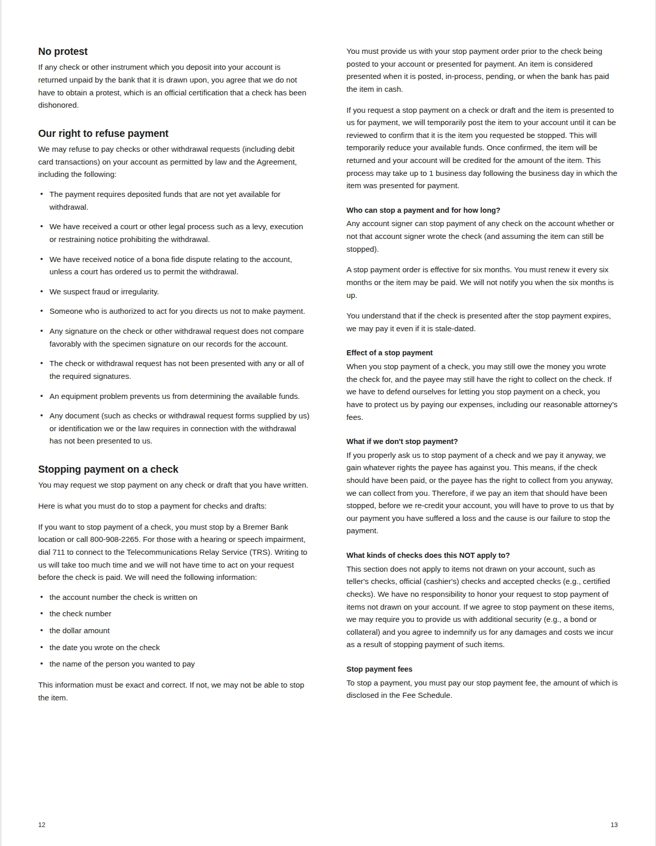No protest
If any check or other instrument which you deposit into your account is returned unpaid by the bank that it is drawn upon, you agree that we do not have to obtain a protest, which is an official certification that a check has been dishonored.
Our right to refuse payment
We may refuse to pay checks or other withdrawal requests (including debit card transactions) on your account as permitted by law and the Agreement, including the following:
The payment requires deposited funds that are not yet available for withdrawal.
We have received a court or other legal process such as a levy, execution or restraining notice prohibiting the withdrawal.
We have received notice of a bona fide dispute relating to the account, unless a court has ordered us to permit the withdrawal.
We suspect fraud or irregularity.
Someone who is authorized to act for you directs us not to make payment.
Any signature on the check or other withdrawal request does not compare favorably with the specimen signature on our records for the account.
The check or withdrawal request has not been presented with any or all of the required signatures.
An equipment problem prevents us from determining the available funds.
Any document (such as checks or withdrawal request forms supplied by us) or identification we or the law requires in connection with the withdrawal has not been presented to us.
Stopping payment on a check
You may request we stop payment on any check or draft that you have written.
Here is what you must do to stop a payment for checks and drafts:
If you want to stop payment of a check, you must stop by a Bremer Bank location or call 800-908-2265. For those with a hearing or speech impairment, dial 711 to connect to the Telecommunications Relay Service (TRS). Writing to us will take too much time and we will not have time to act on your request before the check is paid. We will need the following information:
the account number the check is written on
the check number
the dollar amount
the date you wrote on the check
the name of the person you wanted to pay
This information must be exact and correct. If not, we may not be able to stop the item.
You must provide us with your stop payment order prior to the check being posted to your account or presented for payment. An item is considered presented when it is posted, in-process, pending, or when the bank has paid the item in cash.
If you request a stop payment on a check or draft and the item is presented to us for payment, we will temporarily post the item to your account until it can be reviewed to confirm that it is the item you requested be stopped. This will temporarily reduce your available funds. Once confirmed, the item will be returned and your account will be credited for the amount of the item. This process may take up to 1 business day following the business day in which the item was presented for payment.
Who can stop a payment and for how long?
Any account signer can stop payment of any check on the account whether or not that account signer wrote the check (and assuming the item can still be stopped).
A stop payment order is effective for six months. You must renew it every six months or the item may be paid. We will not notify you when the six months is up.
You understand that if the check is presented after the stop payment expires, we may pay it even if it is stale-dated.
Effect of a stop payment
When you stop payment of a check, you may still owe the money you wrote the check for, and the payee may still have the right to collect on the check. If we have to defend ourselves for letting you stop payment on a check, you have to protect us by paying our expenses, including our reasonable attorney's fees.
What if we don't stop payment?
If you properly ask us to stop payment of a check and we pay it anyway, we gain whatever rights the payee has against you. This means, if the check should have been paid, or the payee has the right to collect from you anyway, we can collect from you. Therefore, if we pay an item that should have been stopped, before we re-credit your account, you will have to prove to us that by our payment you have suffered a loss and the cause is our failure to stop the payment.
What kinds of checks does this NOT apply to?
This section does not apply to items not drawn on your account, such as teller's checks, official (cashier's) checks and accepted checks (e.g., certified checks). We have no responsibility to honor your request to stop payment of items not drawn on your account. If we agree to stop payment on these items, we may require you to provide us with additional security (e.g., a bond or collateral) and you agree to indemnify us for any damages and costs we incur as a result of stopping payment of such items.
Stop payment fees
To stop a payment, you must pay our stop payment fee, the amount of which is disclosed in the Fee Schedule.
12
13